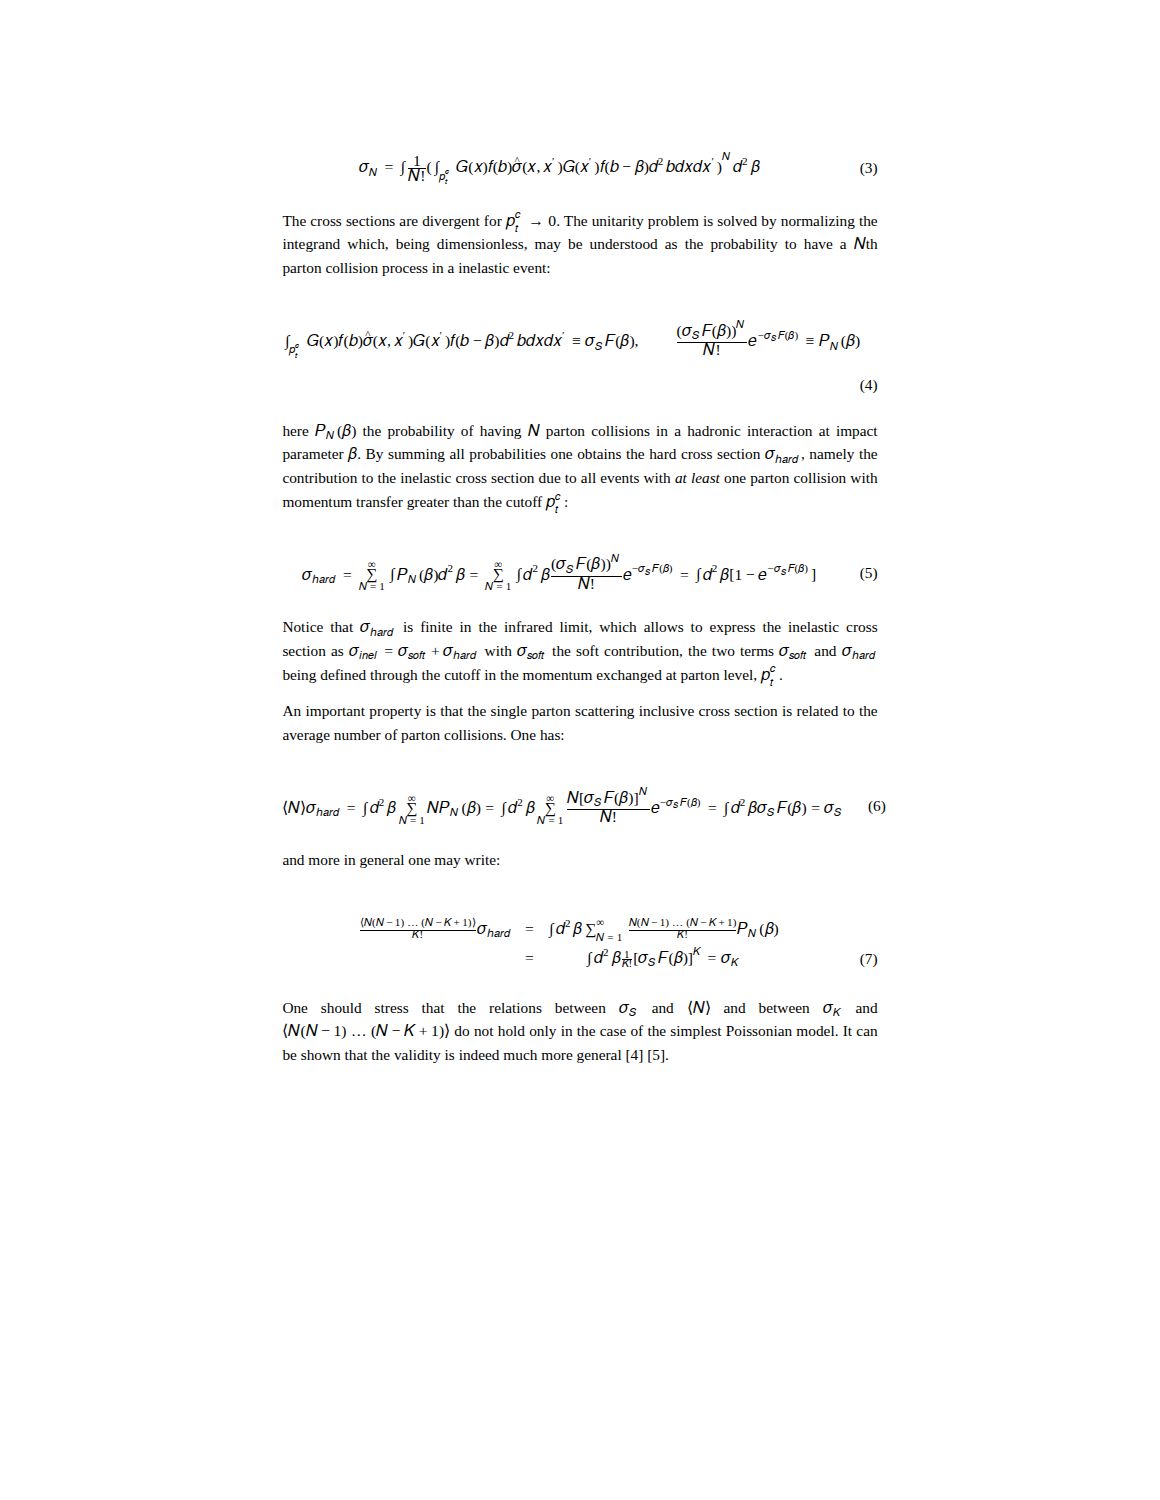σN = ∫ 1N! ( ∫ptc G(x) f(b) σ^ (x,x′) G(x′) f(b−β) d2b dx dx′ ) N d2β
(3)
The cross sections are divergent for ptc→0. The unitarity problem is solved by normalizing the integrand which, being dimensionless, may be understood as the probability to have a Nth parton collision process in a inelastic event:
∫ptc G(x) f(b) σ^ (x,x′) G(x′) f(b−β) d2b dx dx′ ≡ σS F(β) , (σSF(β)) N N! e−σSF(β) ≡ PN (β)
(4)
here PN(β) the probability of having N parton collisions in a hadronic interaction at impact parameter β. By summing all probabilities one obtains the hard cross section σhard, namely the contribution to the inelastic cross section due to all events with at least one parton collision with momentum transfer greater than the cutoff ptc:
σhard = ∑N=1∞ ∫ PN(β) d2β = ∑N=1∞ ∫ d2β (σSF(β)) N N! e−σSF(β) = ∫ d2β [ 1− e−σSF(β) ]
(5)
Notice that σhard is finite in the infrared limit, which allows to express the inelastic cross section as σinel=σsoft+σhard with σsoft the soft contribution, the two terms σsoft and σhard being defined through the cutoff in the momentum exchanged at parton level, ptc.
An important property is that the single parton scattering inclusive cross section is related to the average number of parton collisions. One has:
⟨N⟩ σhard = ∫ d2β ∑N=1∞ N PN(β) = ∫ d2β ∑N=1∞ N [σSF(β)] N N! e−σSF(β) = ∫ d2β σS F(β) = σS
(6)
and more in general one may write:
⟨N(N−1)…(N−K+1)⟩ K! σhard = ∫ d2β ∑N=1∞ N(N−1)…(N−K+1) K! PN(β) = ∫ d2β 1K! [σSF(β)] K = σK
(7)
One should stress that the relations between σS and ⟨N⟩ and between σK and ⟨N(N−1)…(N−K+1)⟩ do not hold only in the case of the simplest Poissonian model. It can be shown that the validity is indeed much more general [4] [5].